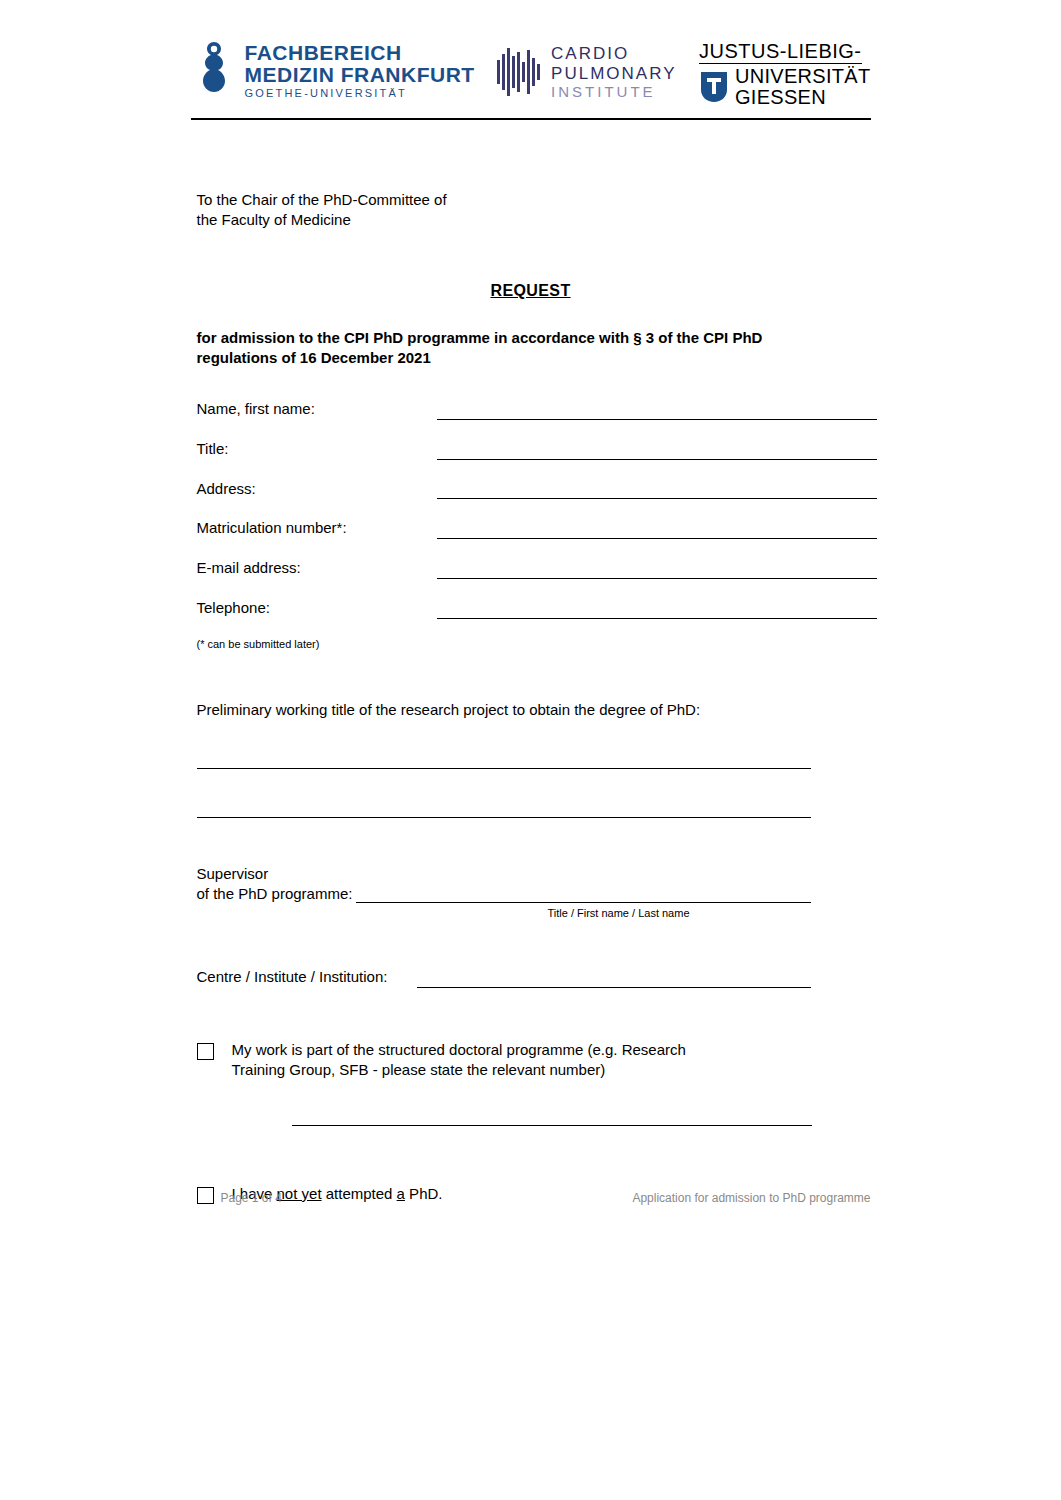FACHBEREICH
MEDIZIN FRANKFURT
GOETHE-UNIVERSITÄT
CARDIO
PULMONARY
INSTITUTE
JUSTUS-LIEBIG-
UNIVERSITÄT
GIESSEN
To the Chair of the PhD-Committee of
the Faculty of Medicine
REQUEST
for admission to the CPI PhD programme in accordance with § 3 of the CPI PhD
regulations of 16 December 2021
| Name, first name: | |
| Title: | |
| Address: | |
| Matriculation number*: | |
| E-mail address: | |
| Telephone: | |
(* can be submitted later)
Preliminary working title of the research project to obtain the degree of PhD:
Supervisor
of the PhD programme:
Title / First name / Last name
Centre / Institute / Institution:
My work is part of the structured doctoral programme (e.g. Research
Training Group, SFB - please state the relevant number)
I have not yet attempted a PhD.
Page 1 of 4
Application for admission to PhD programme